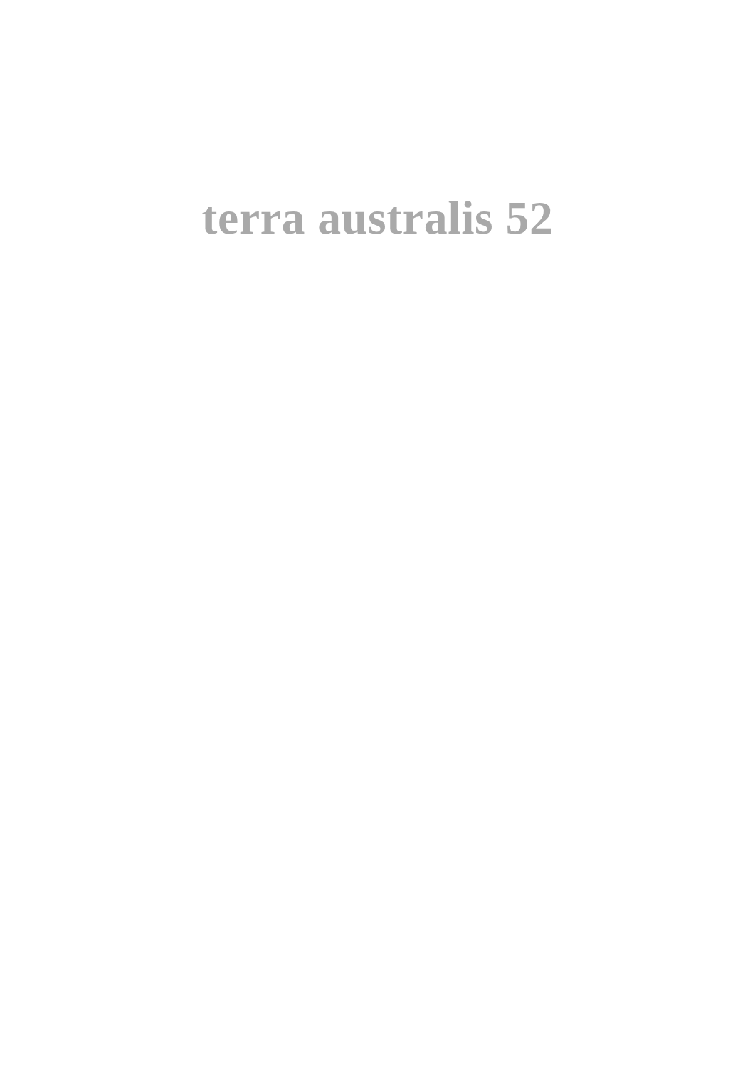terra australis 52